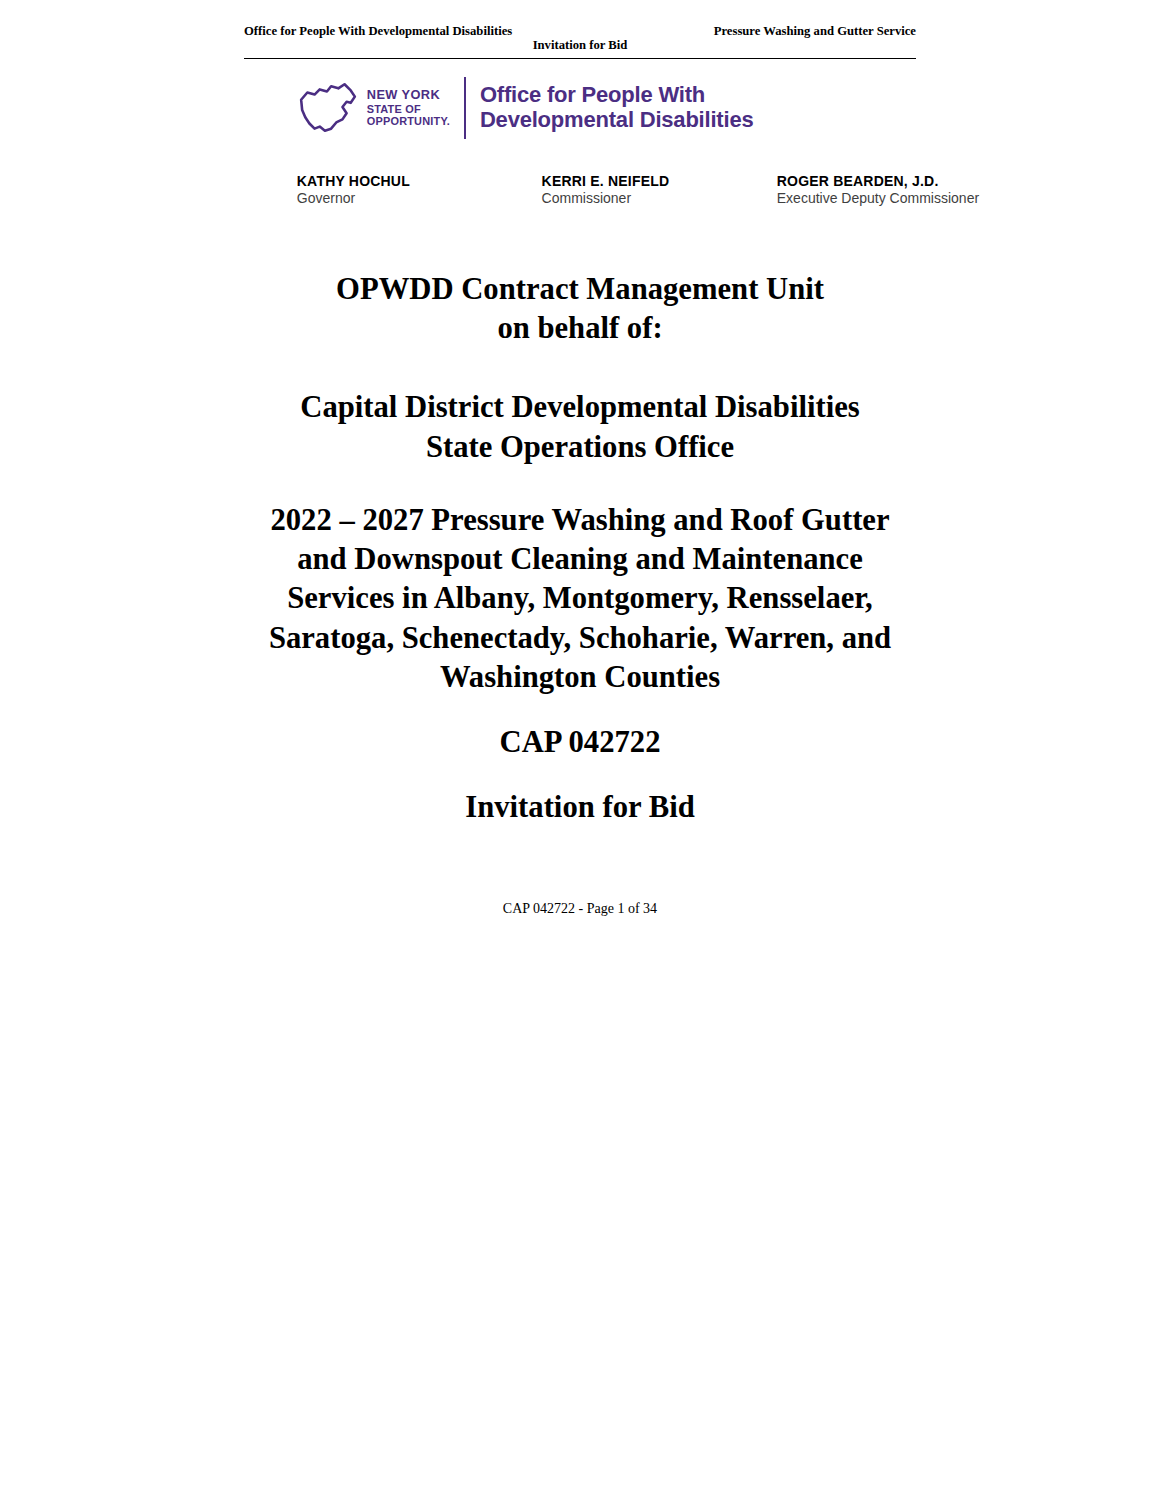Office for People With Developmental Disabilities
Pressure Washing and Gutter Service
Invitation for Bid
New York
State of
Opportunity.
Office for People With
Developmental Disabilities
KATHY HOCHUL
Governor
KERRI E. NEIFELD
Commissioner
ROGER BEARDEN, J.D.
Executive Deputy Commissioner
OPWDD Contract Management Unit
on behalf of:
Capital District Developmental Disabilities
State Operations Office
2022 – 2027 Pressure Washing and Roof Gutter
and Downspout Cleaning and Maintenance
Services in Albany, Montgomery, Rensselaer,
Saratoga, Schenectady, Schoharie, Warren, and
Washington Counties
CAP 042722
Invitation for Bid
CAP 042722 - Page 1 of 34